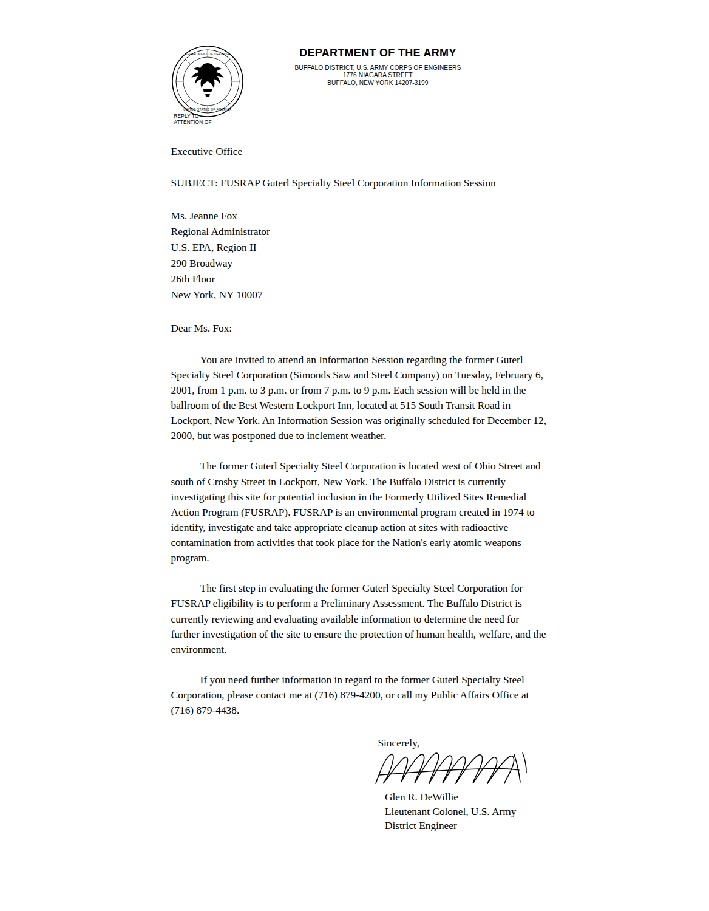DEPARTMENT OF DEFENSE UNITED STATES OF AMERICA
REPLY TO
ATTENTION OF
DEPARTMENT OF THE ARMY
BUFFALO DISTRICT, U.S. ARMY CORPS OF ENGINEERS
1776 NIAGARA STREET
BUFFALO, NEW YORK 14207-3199
Executive Office
SUBJECT: FUSRAP Guterl Specialty Steel Corporation Information Session
Ms. Jeanne Fox
Regional Administrator
U.S. EPA, Region II
290 Broadway
26th Floor
New York, NY 10007
Dear Ms. Fox:
You are invited to attend an Information Session regarding the former Guterl Specialty Steel Corporation (Simonds Saw and Steel Company) on Tuesday, February 6, 2001, from 1 p.m. to 3 p.m. or from 7 p.m. to 9 p.m. Each session will be held in the ballroom of the Best Western Lockport Inn, located at 515 South Transit Road in Lockport, New York. An Information Session was originally scheduled for December 12, 2000, but was postponed due to inclement weather.
The former Guterl Specialty Steel Corporation is located west of Ohio Street and south of Crosby Street in Lockport, New York. The Buffalo District is currently investigating this site for potential inclusion in the Formerly Utilized Sites Remedial Action Program (FUSRAP). FUSRAP is an environmental program created in 1974 to identify, investigate and take appropriate cleanup action at sites with radioactive contamination from activities that took place for the Nation's early atomic weapons program.
The first step in evaluating the former Guterl Specialty Steel Corporation for FUSRAP eligibility is to perform a Preliminary Assessment. The Buffalo District is currently reviewing and evaluating available information to determine the need for further investigation of the site to ensure the protection of human health, welfare, and the environment.
If you need further information in regard to the former Guterl Specialty Steel Corporation, please contact me at (716) 879-4200, or call my Public Affairs Office at (716) 879-4438.
Sincerely,
Glen R. DeWillie Lieutenant Colonel, U.S. Army District Engineer